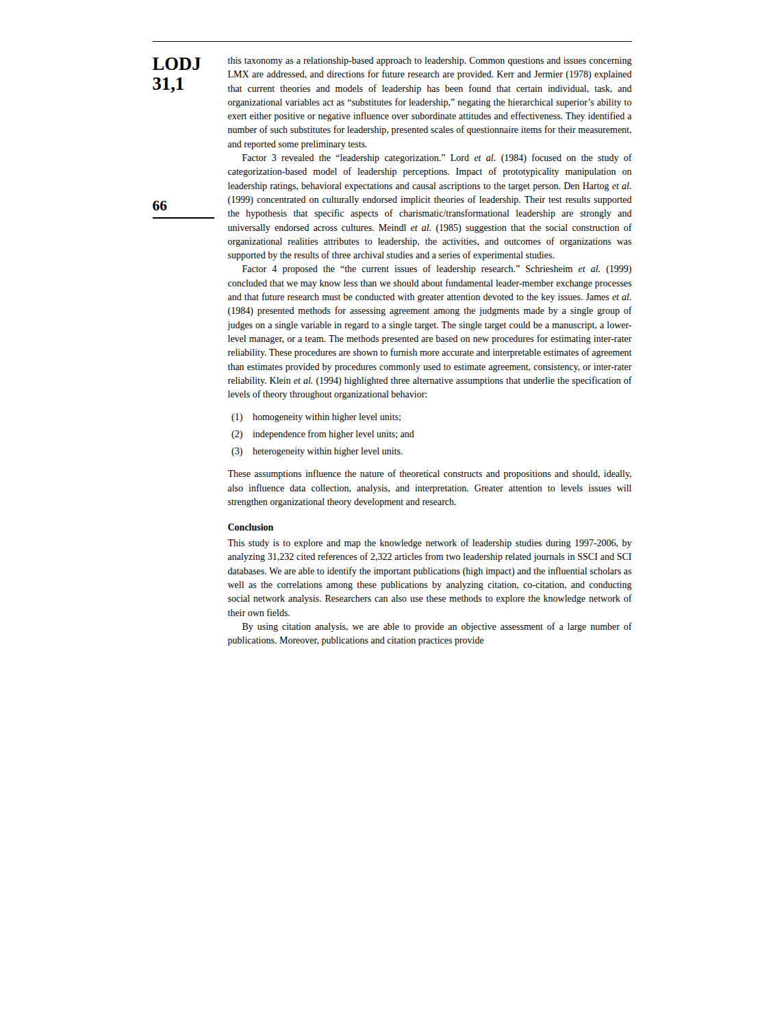LODJ
31,1
66
this taxonomy as a relationship-based approach to leadership. Common questions and issues concerning LMX are addressed, and directions for future research are provided. Kerr and Jermier (1978) explained that current theories and models of leadership has been found that certain individual, task, and organizational variables act as “substitutes for leadership,” negating the hierarchical superior’s ability to exert either positive or negative influence over subordinate attitudes and effectiveness. They identified a number of such substitutes for leadership, presented scales of questionnaire items for their measurement, and reported some preliminary tests.
Factor 3 revealed the “leadership categorization.” Lord et al. (1984) focused on the study of categorization-based model of leadership perceptions. Impact of prototypicality manipulation on leadership ratings, behavioral expectations and causal ascriptions to the target person. Den Hartog et al. (1999) concentrated on culturally endorsed implicit theories of leadership. Their test results supported the hypothesis that specific aspects of charismatic/transformational leadership are strongly and universally endorsed across cultures. Meindl et al. (1985) suggestion that the social construction of organizational realities attributes to leadership, the activities, and outcomes of organizations was supported by the results of three archival studies and a series of experimental studies.
Factor 4 proposed the “the current issues of leadership research.” Schriesheim et al. (1999) concluded that we may know less than we should about fundamental leader-member exchange processes and that future research must be conducted with greater attention devoted to the key issues. James et al. (1984) presented methods for assessing agreement among the judgments made by a single group of judges on a single variable in regard to a single target. The single target could be a manuscript, a lower-level manager, or a team. The methods presented are based on new procedures for estimating inter-rater reliability. These procedures are shown to furnish more accurate and interpretable estimates of agreement than estimates provided by procedures commonly used to estimate agreement, consistency, or inter-rater reliability. Klein et al. (1994) highlighted three alternative assumptions that underlie the specification of levels of theory throughout organizational behavior:
homogeneity within higher level units;
independence from higher level units; and
heterogeneity within higher level units.
These assumptions influence the nature of theoretical constructs and propositions and should, ideally, also influence data collection, analysis, and interpretation. Greater attention to levels issues will strengthen organizational theory development and research.
Conclusion
This study is to explore and map the knowledge network of leadership studies during 1997-2006, by analyzing 31,232 cited references of 2,322 articles from two leadership related journals in SSCI and SCI databases. We are able to identify the important publications (high impact) and the influential scholars as well as the correlations among these publications by analyzing citation, co-citation, and conducting social network analysis. Researchers can also use these methods to explore the knowledge network of their own fields.
By using citation analysis, we are able to provide an objective assessment of a large number of publications. Moreover, publications and citation practices provide